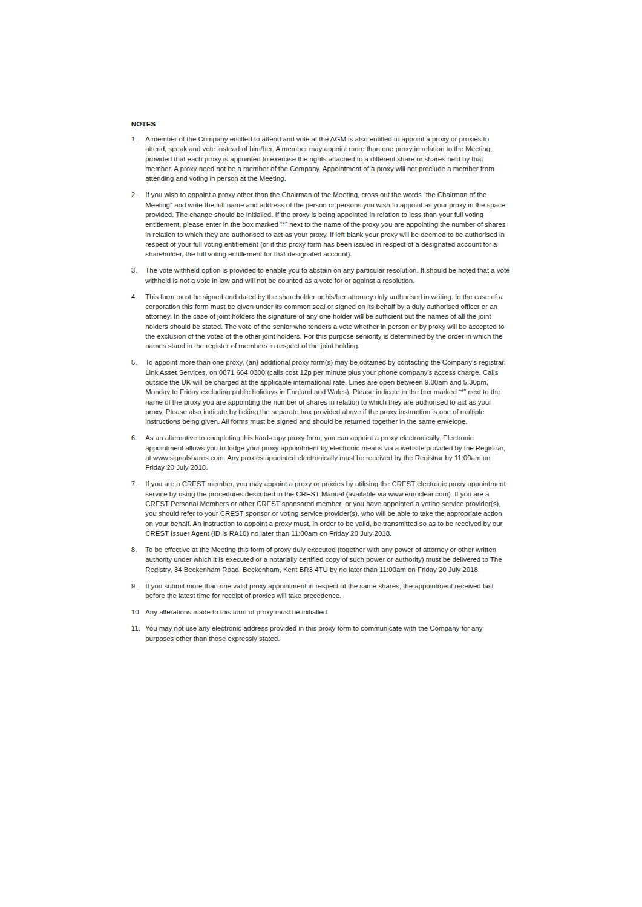Notes
A member of the Company entitled to attend and vote at the AGM is also entitled to appoint a proxy or proxies to attend, speak and vote instead of him/her. A member may appoint more than one proxy in relation to the Meeting, provided that each proxy is appointed to exercise the rights attached to a different share or shares held by that member. A proxy need not be a member of the Company. Appointment of a proxy will not preclude a member from attending and voting in person at the Meeting.
If you wish to appoint a proxy other than the Chairman of the Meeting, cross out the words “the Chairman of the Meeting" and write the full name and address of the person or persons you wish to appoint as your proxy in the space provided. The change should be initialled. If the proxy is being appointed in relation to less than your full voting entitlement, please enter in the box marked “*” next to the name of the proxy you are appointing the number of shares in relation to which they are authorised to act as your proxy. If left blank your proxy will be deemed to be authorised in respect of your full voting entitlement (or if this proxy form has been issued in respect of a designated account for a shareholder, the full voting entitlement for that designated account).
The vote withheld option is provided to enable you to abstain on any particular resolution. It should be noted that a vote withheld is not a vote in law and will not be counted as a vote for or against a resolution.
This form must be signed and dated by the shareholder or his/her attorney duly authorised in writing. In the case of a corporation this form must be given under its common seal or signed on its behalf by a duly authorised officer or an attorney. In the case of joint holders the signature of any one holder will be sufficient but the names of all the joint holders should be stated. The vote of the senior who tenders a vote whether in person or by proxy will be accepted to the exclusion of the votes of the other joint holders. For this purpose seniority is determined by the order in which the names stand in the register of members in respect of the joint holding.
To appoint more than one proxy, (an) additional proxy form(s) may be obtained by contacting the Company’s registrar, Link Asset Services, on 0871 664 0300 (calls cost 12p per minute plus your phone company’s access charge. Calls outside the UK will be charged at the applicable international rate. Lines are open between 9.00am and 5.30pm, Monday to Friday excluding public holidays in England and Wales). Please indicate in the box marked “*” next to the name of the proxy you are appointing the number of shares in relation to which they are authorised to act as your proxy. Please also indicate by ticking the separate box provided above if the proxy instruction is one of multiple instructions being given. All forms must be signed and should be returned together in the same envelope.
As an alternative to completing this hard-copy proxy form, you can appoint a proxy electronically. Electronic appointment allows you to lodge your proxy appointment by electronic means via a website provided by the Registrar, at www.signalshares.com. Any proxies appointed electronically must be received by the Registrar by 11:00am on Friday 20 July 2018.
If you are a CREST member, you may appoint a proxy or proxies by utilising the CREST electronic proxy appointment service by using the procedures described in the CREST Manual (available via www.euroclear.com). If you are a CREST Personal Members or other CREST sponsored member, or you have appointed a voting service provider(s), you should refer to your CREST sponsor or voting service provider(s), who will be able to take the appropriate action on your behalf. An instruction to appoint a proxy must, in order to be valid, be transmitted so as to be received by our CREST Issuer Agent (ID is RA10) no later than 11:00am on Friday 20 July 2018.
To be effective at the Meeting this form of proxy duly executed (together with any power of attorney or other written authority under which it is executed or a notarially certified copy of such power or authority) must be delivered to The Registry, 34 Beckenham Road, Beckenham, Kent BR3 4TU by no later than 11:00am on Friday 20 July 2018.
If you submit more than one valid proxy appointment in respect of the same shares, the appointment received last before the latest time for receipt of proxies will take precedence.
Any alterations made to this form of proxy must be initialled.
You may not use any electronic address provided in this proxy form to communicate with the Company for any purposes other than those expressly stated.